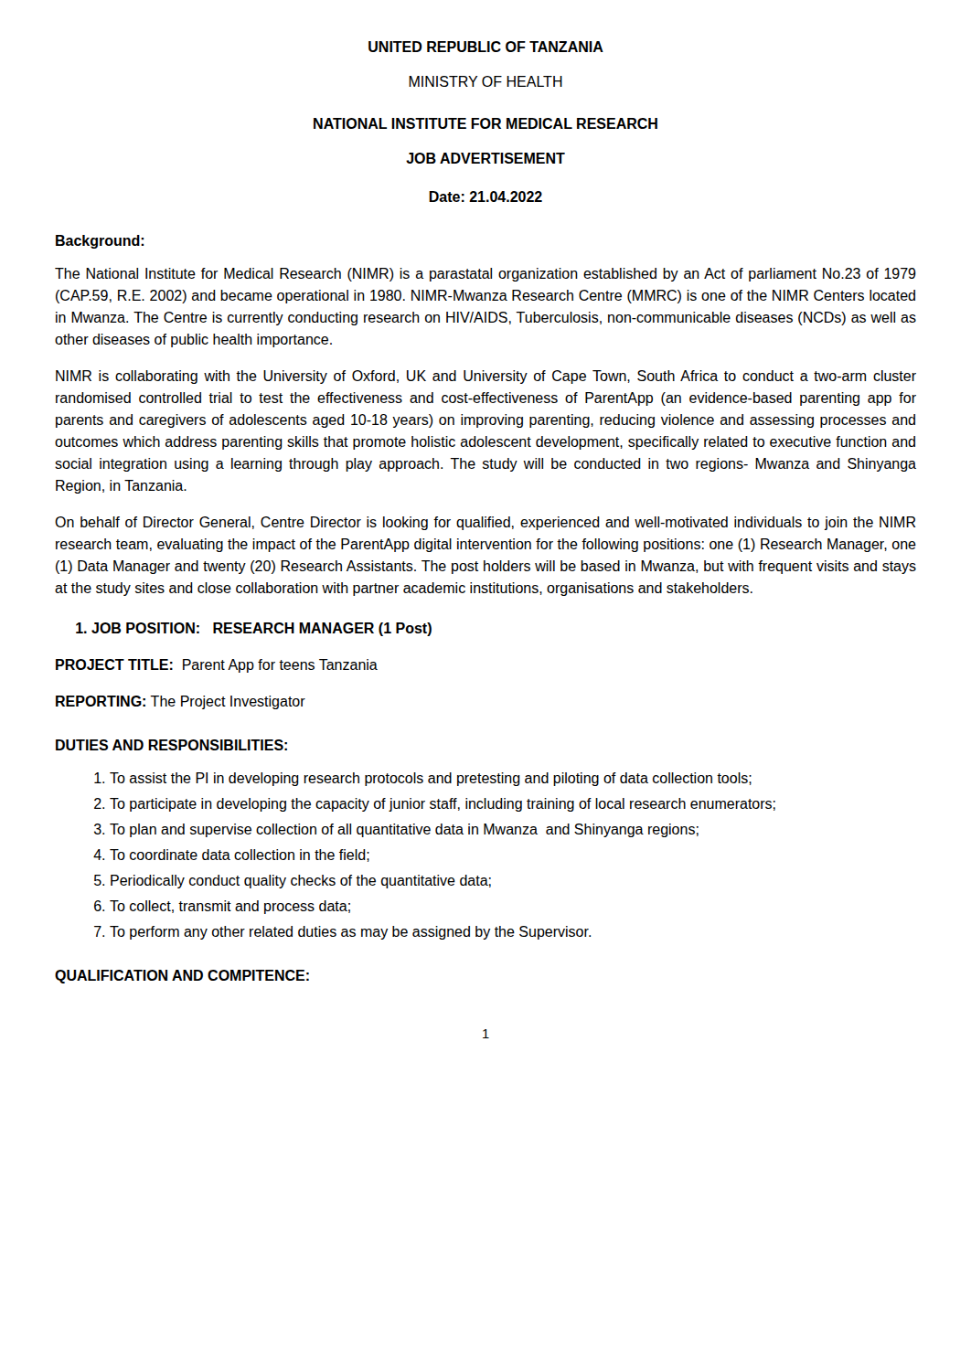UNITED REPUBLIC OF TANZANIA
MINISTRY OF HEALTH
NATIONAL INSTITUTE FOR MEDICAL RESEARCH
JOB ADVERTISEMENT
Date: 21.04.2022
Background:
The National Institute for Medical Research (NIMR) is a parastatal organization established by an Act of parliament No.23 of 1979 (CAP.59, R.E. 2002) and became operational in 1980. NIMR-Mwanza Research Centre (MMRC) is one of the NIMR Centers located in Mwanza. The Centre is currently conducting research on HIV/AIDS, Tuberculosis, non-communicable diseases (NCDs) as well as other diseases of public health importance.
NIMR is collaborating with the University of Oxford, UK and University of Cape Town, South Africa to conduct a two-arm cluster randomised controlled trial to test the effectiveness and cost-effectiveness of ParentApp (an evidence-based parenting app for parents and caregivers of adolescents aged 10-18 years) on improving parenting, reducing violence and assessing processes and outcomes which address parenting skills that promote holistic adolescent development, specifically related to executive function and social integration using a learning through play approach. The study will be conducted in two regions- Mwanza and Shinyanga Region, in Tanzania.
On behalf of Director General, Centre Director is looking for qualified, experienced and well-motivated individuals to join the NIMR research team, evaluating the impact of the ParentApp digital intervention for the following positions: one (1) Research Manager, one (1) Data Manager and twenty (20) Research Assistants. The post holders will be based in Mwanza, but with frequent visits and stays at the study sites and close collaboration with partner academic institutions, organisations and stakeholders.
JOB POSITION: RESEARCH MANAGER (1 Post)
PROJECT TITLE: Parent App for teens Tanzania
REPORTING: The Project Investigator
DUTIES AND RESPONSIBILITIES:
To assist the PI in developing research protocols and pretesting and piloting of data collection tools;
To participate in developing the capacity of junior staff, including training of local research enumerators;
To plan and supervise collection of all quantitative data in Mwanza and Shinyanga regions;
To coordinate data collection in the field;
Periodically conduct quality checks of the quantitative data;
To collect, transmit and process data;
To perform any other related duties as may be assigned by the Supervisor.
QUALIFICATION AND COMPITENCE:
1